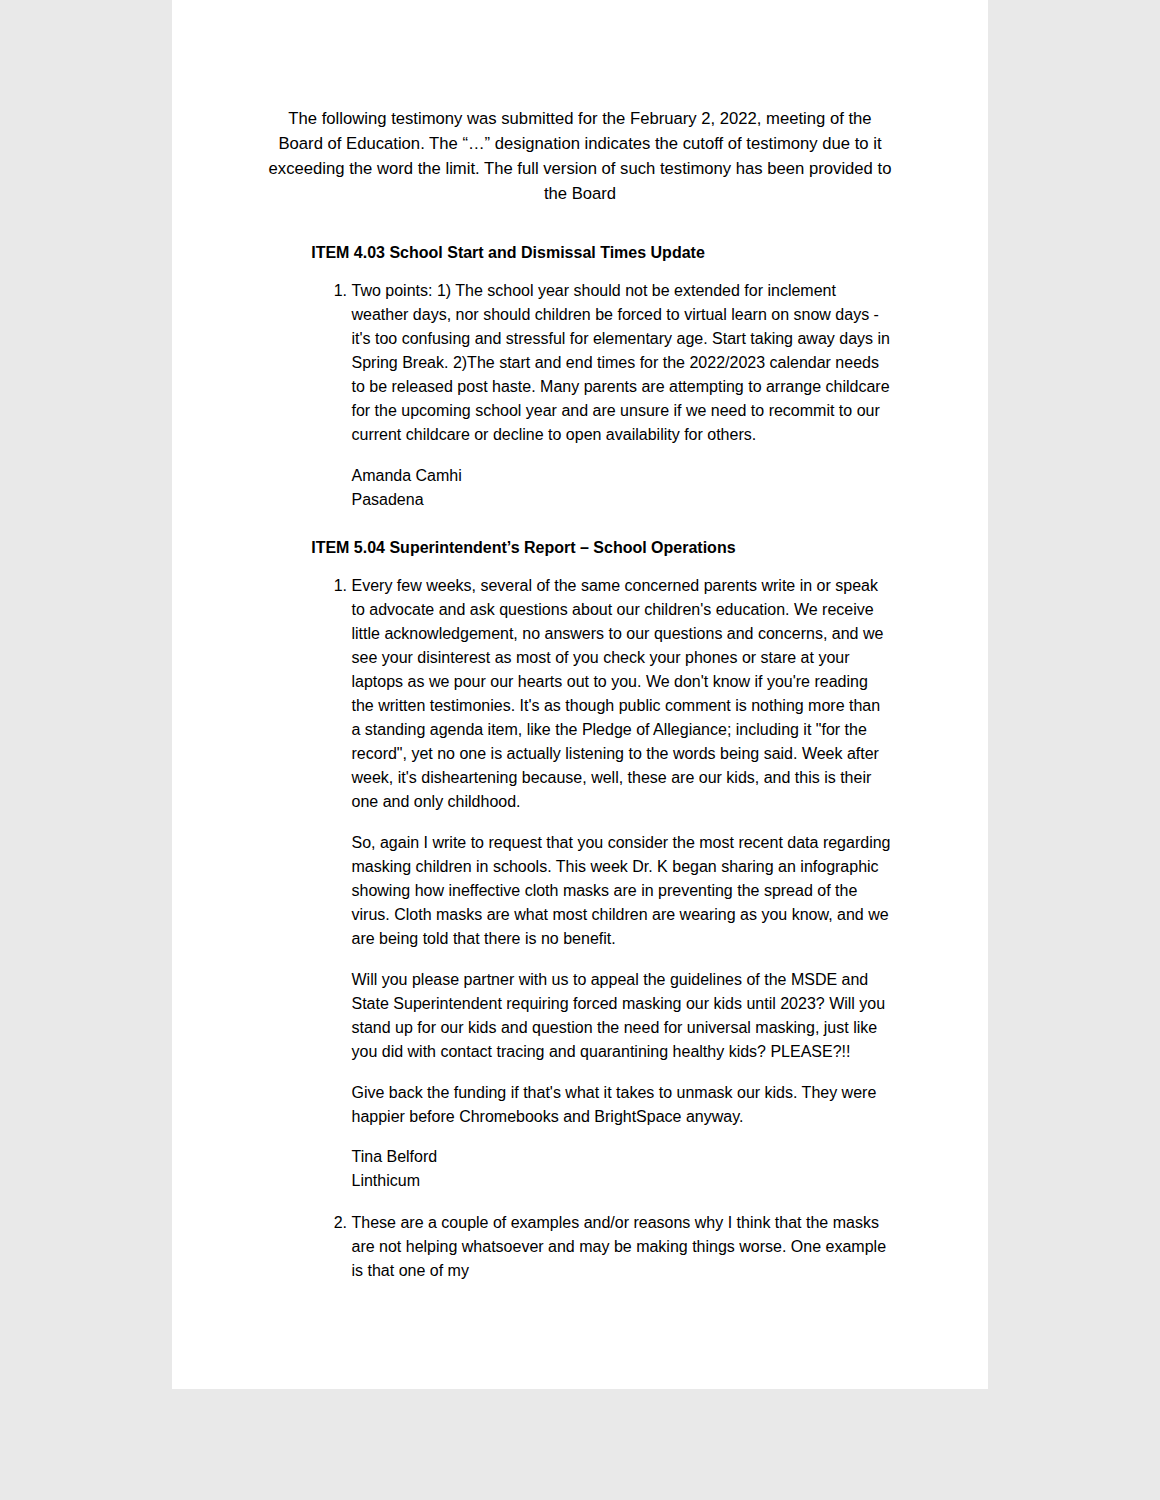The following testimony was submitted for the February 2, 2022, meeting of the Board of Education. The “…” designation indicates the cutoff of testimony due to it exceeding the word the limit. The full version of such testimony has been provided to the Board
ITEM 4.03 School Start and Dismissal Times Update
Two points: 1) The school year should not be extended for inclement weather days, nor should children be forced to virtual learn on snow days - it's too confusing and stressful for elementary age. Start taking away days in Spring Break. 2)The start and end times for the 2022/2023 calendar needs to be released post haste. Many parents are attempting to arrange childcare for the upcoming school year and are unsure if we need to recommit to our current childcare or decline to open availability for others.
Amanda Camhi Pasadena
ITEM 5.04 Superintendent’s Report – School Operations
Every few weeks, several of the same concerned parents write in or speak to advocate and ask questions about our children's education. We receive little acknowledgement, no answers to our questions and concerns, and we see your disinterest as most of you check your phones or stare at your laptops as we pour our hearts out to you. We don't know if you're reading the written testimonies. It's as though public comment is nothing more than a standing agenda item, like the Pledge of Allegiance; including it "for the record", yet no one is actually listening to the words being said. Week after week, it's disheartening because, well, these are our kids, and this is their one and only childhood.
So, again I write to request that you consider the most recent data regarding masking children in schools. This week Dr. K began sharing an infographic showing how ineffective cloth masks are in preventing the spread of the virus. Cloth masks are what most children are wearing as you know, and we are being told that there is no benefit.
Will you please partner with us to appeal the guidelines of the MSDE and State Superintendent requiring forced masking our kids until 2023? Will you stand up for our kids and question the need for universal masking, just like you did with contact tracing and quarantining healthy kids? PLEASE?!!
Give back the funding if that's what it takes to unmask our kids. They were happier before Chromebooks and BrightSpace anyway.
Tina Belford Linthicum
These are a couple of examples and/or reasons why I think that the masks are not helping whatsoever and may be making things worse. One example is that one of my